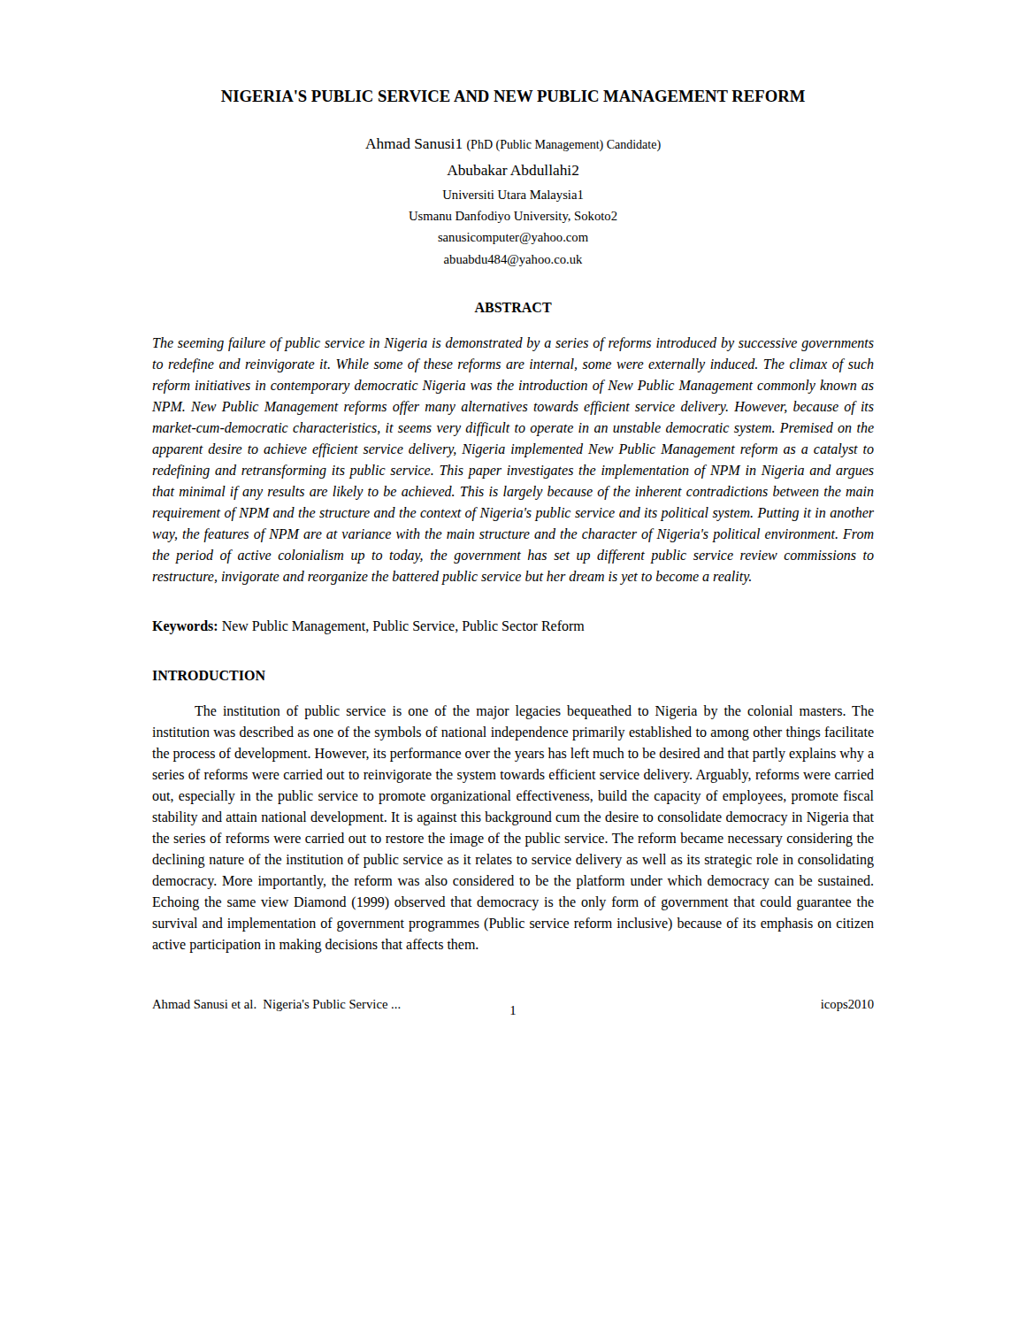NIGERIA'S PUBLIC SERVICE AND NEW PUBLIC MANAGEMENT REFORM
Ahmad Sanusi1 (PhD (Public Management) Candidate)
Abubakar Abdullahi2
Universiti Utara Malaysia1
Usmanu Danfodiyo University, Sokoto2
sanusicomputer@yahoo.com
abuabdu484@yahoo.co.uk
ABSTRACT
The seeming failure of public service in Nigeria is demonstrated by a series of reforms introduced by successive governments to redefine and reinvigorate it. While some of these reforms are internal, some were externally induced. The climax of such reform initiatives in contemporary democratic Nigeria was the introduction of New Public Management commonly known as NPM. New Public Management reforms offer many alternatives towards efficient service delivery. However, because of its market-cum-democratic characteristics, it seems very difficult to operate in an unstable democratic system. Premised on the apparent desire to achieve efficient service delivery, Nigeria implemented New Public Management reform as a catalyst to redefining and retransforming its public service. This paper investigates the implementation of NPM in Nigeria and argues that minimal if any results are likely to be achieved. This is largely because of the inherent contradictions between the main requirement of NPM and the structure and the context of Nigeria's public service and its political system. Putting it in another way, the features of NPM are at variance with the main structure and the character of Nigeria's political environment. From the period of active colonialism up to today, the government has set up different public service review commissions to restructure, invigorate and reorganize the battered public service but her dream is yet to become a reality.
Keywords: New Public Management, Public Service, Public Sector Reform
INTRODUCTION
The institution of public service is one of the major legacies bequeathed to Nigeria by the colonial masters. The institution was described as one of the symbols of national independence primarily established to among other things facilitate the process of development. However, its performance over the years has left much to be desired and that partly explains why a series of reforms were carried out to reinvigorate the system towards efficient service delivery. Arguably, reforms were carried out, especially in the public service to promote organizational effectiveness, build the capacity of employees, promote fiscal stability and attain national development. It is against this background cum the desire to consolidate democracy in Nigeria that the series of reforms were carried out to restore the image of the public service. The reform became necessary considering the declining nature of the institution of public service as it relates to service delivery as well as its strategic role in consolidating democracy. More importantly, the reform was also considered to be the platform under which democracy can be sustained. Echoing the same view Diamond (1999) observed that democracy is the only form of government that could guarantee the survival and implementation of government programmes (Public service reform inclusive) because of its emphasis on citizen active participation in making decisions that affects them.
Ahmad Sanusi et al. Nigeria's Public Service ...
icops2010
1